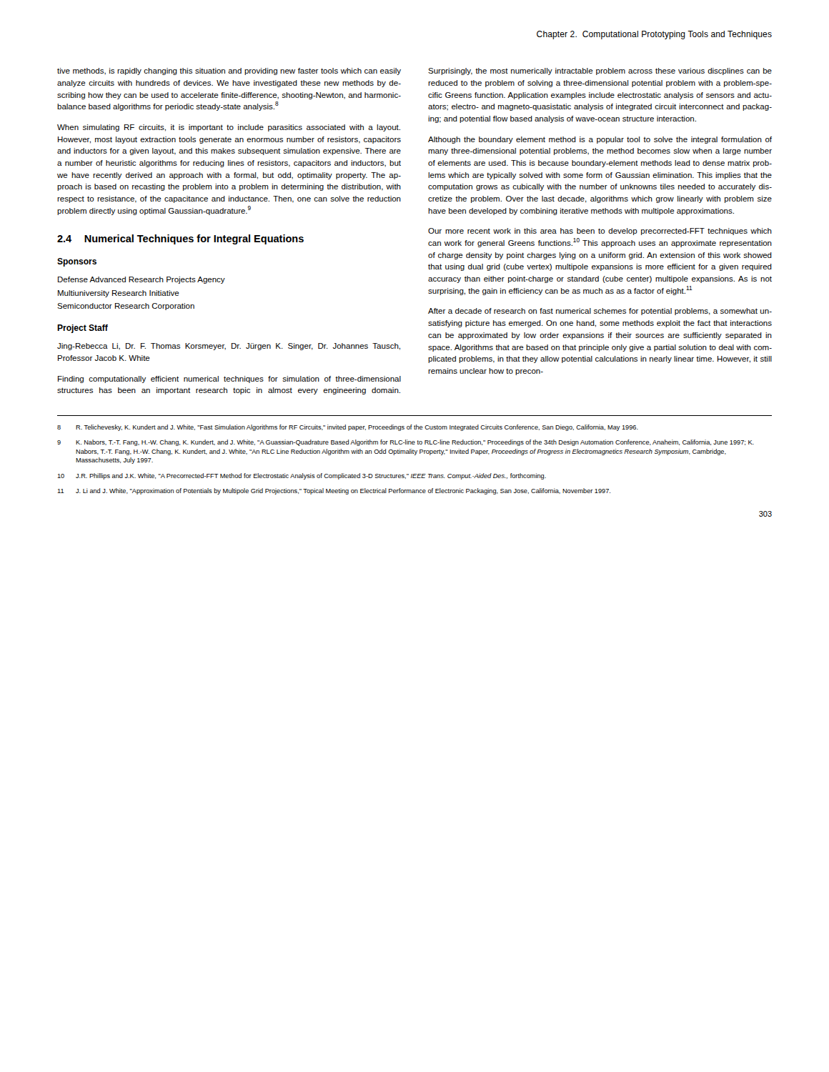Chapter 2. Computational Prototyping Tools and Techniques
tive methods, is rapidly changing this situation and providing new faster tools which can easily analyze circuits with hundreds of devices. We have investigated these new methods by describing how they can be used to accelerate finite-difference, shooting-Newton, and harmonic-balance based algorithms for periodic steady-state analysis.8
When simulating RF circuits, it is important to include parasitics associated with a layout. However, most layout extraction tools generate an enormous number of resistors, capacitors and inductors for a given layout, and this makes subsequent simulation expensive. There are a number of heuristic algorithms for reducing lines of resistors, capacitors and inductors, but we have recently derived an approach with a formal, but odd, optimality property. The approach is based on recasting the problem into a problem in determining the distribution, with respect to resistance, of the capacitance and inductance. Then, one can solve the reduction problem directly using optimal Gaussian-quadrature.9
2.4 Numerical Techniques for Integral Equations
Sponsors
Defense Advanced Research Projects Agency
Multiuniversity Research Initiative
Semiconductor Research Corporation
Project Staff
Jing-Rebecca Li, Dr. F. Thomas Korsmeyer, Dr. Jürgen K. Singer, Dr. Johannes Tausch, Professor Jacob K. White
Finding computationally efficient numerical techniques for simulation of three-dimensional structures has been an important research topic in almost every engineering domain. Surprisingly, the most numerically intractable problem across these various discplines can be reduced to the problem of solving a three-dimensional potential problem with a problem-specific Greens function. Application examples include electrostatic analysis of sensors and actuators; electro- and magneto-quasistatic analysis of integrated circuit interconnect and packaging; and potential flow based analysis of wave-ocean structure interaction.
Although the boundary element method is a popular tool to solve the integral formulation of many three-dimensional potential problems, the method becomes slow when a large number of elements are used. This is because boundary-element methods lead to dense matrix problems which are typically solved with some form of Gaussian elimination. This implies that the computation grows as cubically with the number of unknowns tiles needed to accurately discretize the problem. Over the last decade, algorithms which grow linearly with problem size have been developed by combining iterative methods with multipole approximations.
Our more recent work in this area has been to develop precorrected-FFT techniques which can work for general Greens functions.10 This approach uses an approximate representation of charge density by point charges lying on a uniform grid. An extension of this work showed that using dual grid (cube vertex) multipole expansions is more efficient for a given required accuracy than either point-charge or standard (cube center) multipole expansions. As is not surprising, the gain in efficiency can be as much as as a factor of eight.11
After a decade of research on fast numerical schemes for potential problems, a somewhat unsatisfying picture has emerged. On one hand, some methods exploit the fact that interactions can be approximated by low order expansions if their sources are sufficiently separated in space. Algorithms that are based on that principle only give a partial solution to deal with complicated problems, in that they allow potential calculations in nearly linear time. However, it still remains unclear how to precon-
8
R. Telichevesky, K. Kundert and J. White, "Fast Simulation Algorithms for RF Circuits," invited paper, Proceedings of the Custom Integrated Circuits Conference, San Diego, California, May 1996.
9
K. Nabors, T.-T. Fang, H.-W. Chang, K. Kundert, and J. White, "A Guassian-Quadrature Based Algorithm for RLC-line to RLC-line Reduction," Proceedings of the 34th Design Automation Conference, Anaheim, California, June 1997; K. Nabors, T.-T. Fang, H.-W. Chang, K. Kundert, and J. White, "An RLC Line Reduction Algorithm with an Odd Optimality Property," Invited Paper, Proceedings of Progress in Electromagnetics Research Symposium, Cambridge, Massachusetts, July 1997.
10
J.R. Phillips and J.K. White, "A Precorrected-FFT Method for Electrostatic Analysis of Complicated 3-D Structures," IEEE Trans. Comput.-Aided Des., forthcoming.
11
J. Li and J. White, "Approximation of Potentials by Multipole Grid Projections," Topical Meeting on Electrical Performance of Electronic Packaging, San Jose, California, November 1997.
303